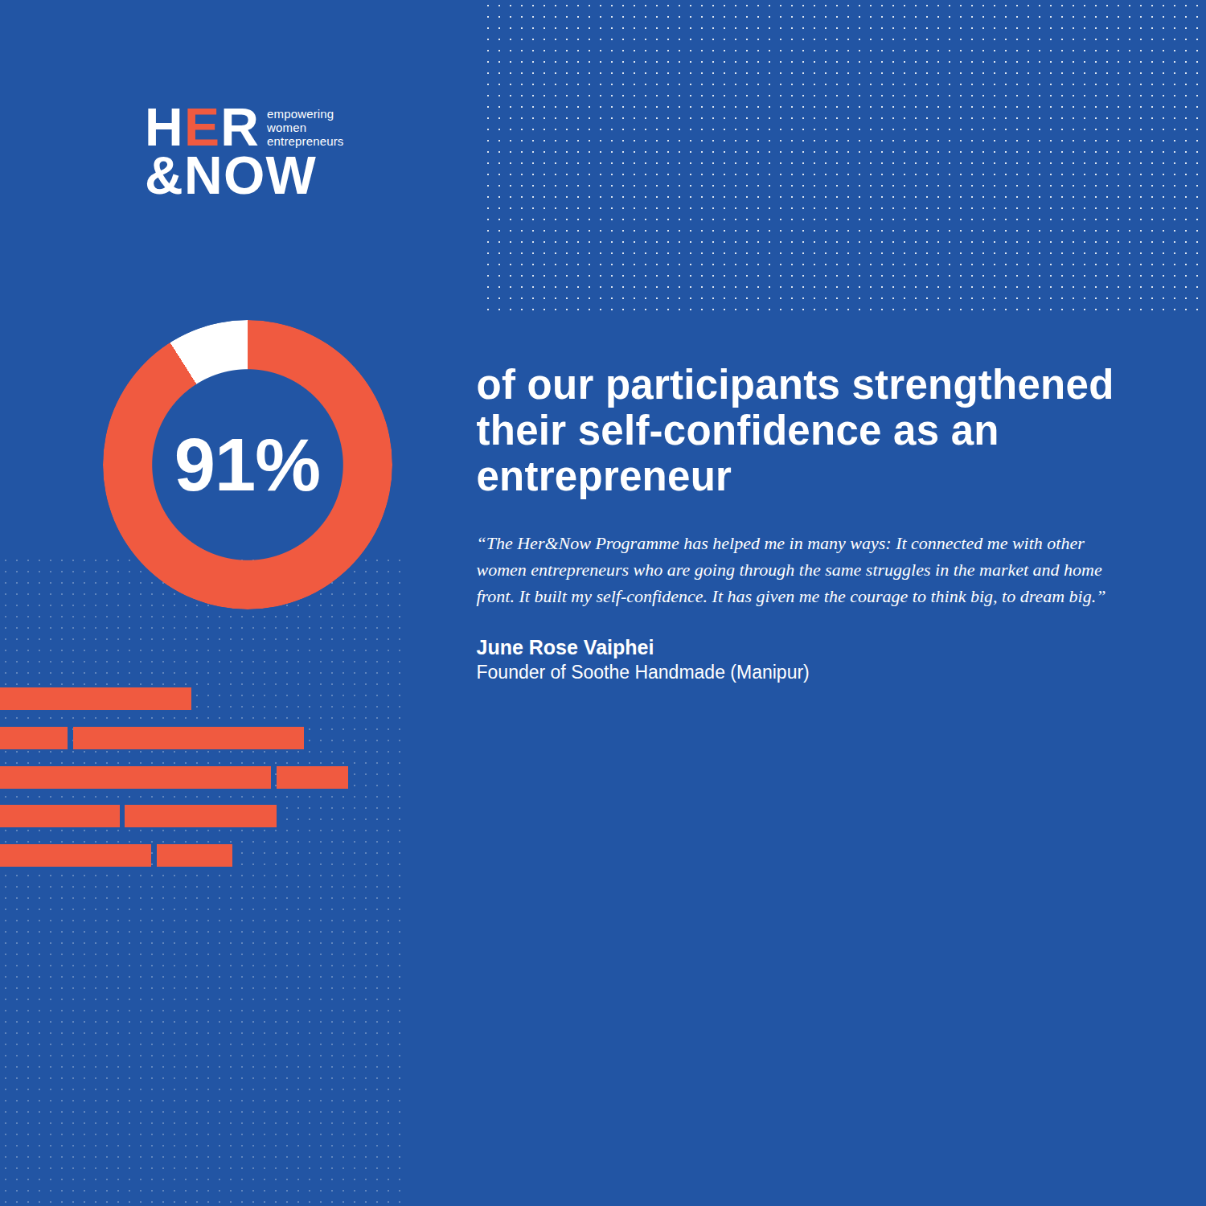HER empowering
women
entrepreneurs
&NOW
91%
of our participants strengthened their self-confidence as an entrepreneur
“The Her&Now Programme has helped me in many ways: It connected me with other women entrepreneurs who are going through the same struggles in the market and home front. It built my self-confidence. It has given me the courage to think big, to dream big.”
June Rose Vaiphei Founder of Soothe Handmade (Manipur)